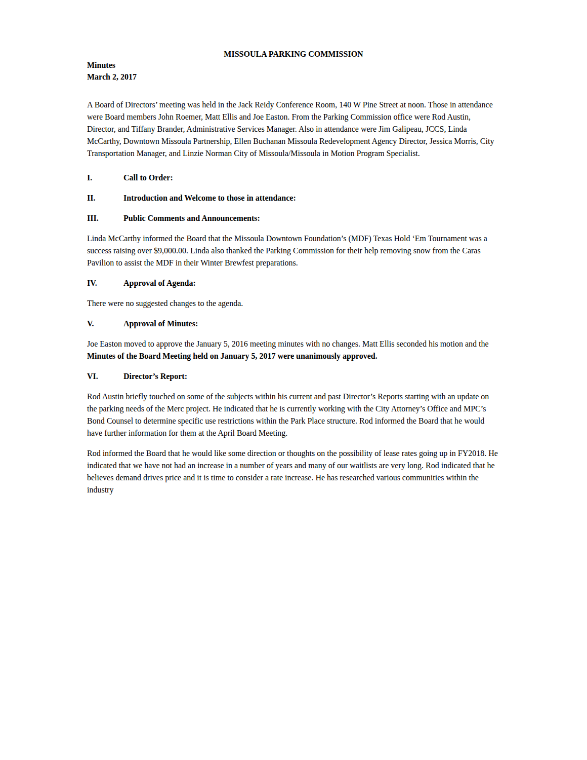MISSOULA PARKING COMMISSION
Minutes
March 2, 2017
A Board of Directors’ meeting was held in the Jack Reidy Conference Room, 140 W Pine Street at noon. Those in attendance were Board members John Roemer, Matt Ellis and Joe Easton. From the Parking Commission office were Rod Austin, Director, and Tiffany Brander, Administrative Services Manager. Also in attendance were Jim Galipeau, JCCS, Linda McCarthy, Downtown Missoula Partnership, Ellen Buchanan Missoula Redevelopment Agency Director, Jessica Morris, City Transportation Manager, and Linzie Norman City of Missoula/Missoula in Motion Program Specialist.
I. Call to Order:
II. Introduction and Welcome to those in attendance:
III. Public Comments and Announcements:
Linda McCarthy informed the Board that the Missoula Downtown Foundation’s (MDF) Texas Hold ‘Em Tournament was a success raising over $9,000.00. Linda also thanked the Parking Commission for their help removing snow from the Caras Pavilion to assist the MDF in their Winter Brewfest preparations.
IV. Approval of Agenda:
There were no suggested changes to the agenda.
V. Approval of Minutes:
Joe Easton moved to approve the January 5, 2016 meeting minutes with no changes. Matt Ellis seconded his motion and the Minutes of the Board Meeting held on January 5, 2017 were unanimously approved.
VI. Director’s Report:
Rod Austin briefly touched on some of the subjects within his current and past Director’s Reports starting with an update on the parking needs of the Merc project. He indicated that he is currently working with the City Attorney’s Office and MPC’s Bond Counsel to determine specific use restrictions within the Park Place structure. Rod informed the Board that he would have further information for them at the April Board Meeting.
Rod informed the Board that he would like some direction or thoughts on the possibility of lease rates going up in FY2018. He indicated that we have not had an increase in a number of years and many of our waitlists are very long. Rod indicated that he believes demand drives price and it is time to consider a rate increase. He has researched various communities within the industry